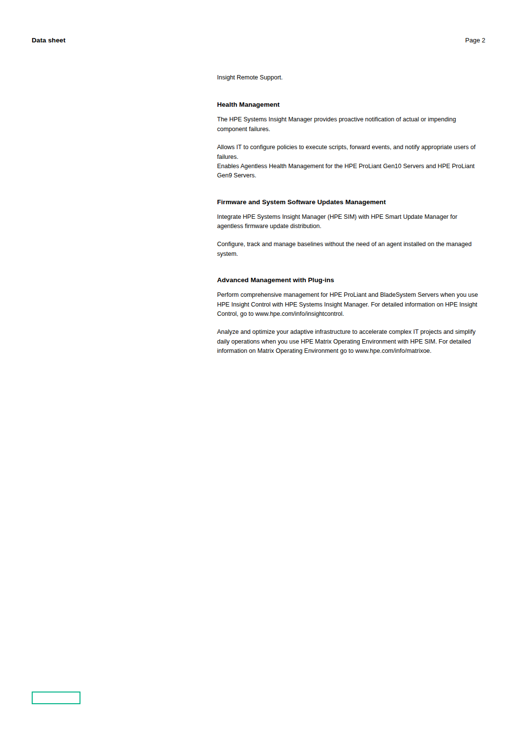Data sheet
Page 2
Insight Remote Support.
Health Management
The HPE Systems Insight Manager provides proactive notification of actual or impending component failures.
Allows IT to configure policies to execute scripts, forward events, and notify appropriate users of failures.
Enables Agentless Health Management for the HPE ProLiant Gen10 Servers and HPE ProLiant Gen9 Servers.
Firmware and System Software Updates Management
Integrate HPE Systems Insight Manager (HPE SIM) with HPE Smart Update Manager for agentless firmware update distribution.
Configure, track and manage baselines without the need of an agent installed on the managed system.
Advanced Management with Plug-ins
Perform comprehensive management for HPE ProLiant and BladeSystem Servers when you use HPE Insight Control with HPE Systems Insight Manager. For detailed information on HPE Insight Control, go to www.hpe.com/info/insightcontrol.
Analyze and optimize your adaptive infrastructure to accelerate complex IT projects and simplify daily operations when you use HPE Matrix Operating Environment with HPE SIM. For detailed information on Matrix Operating Environment go to www.hpe.com/info/matrixoe.